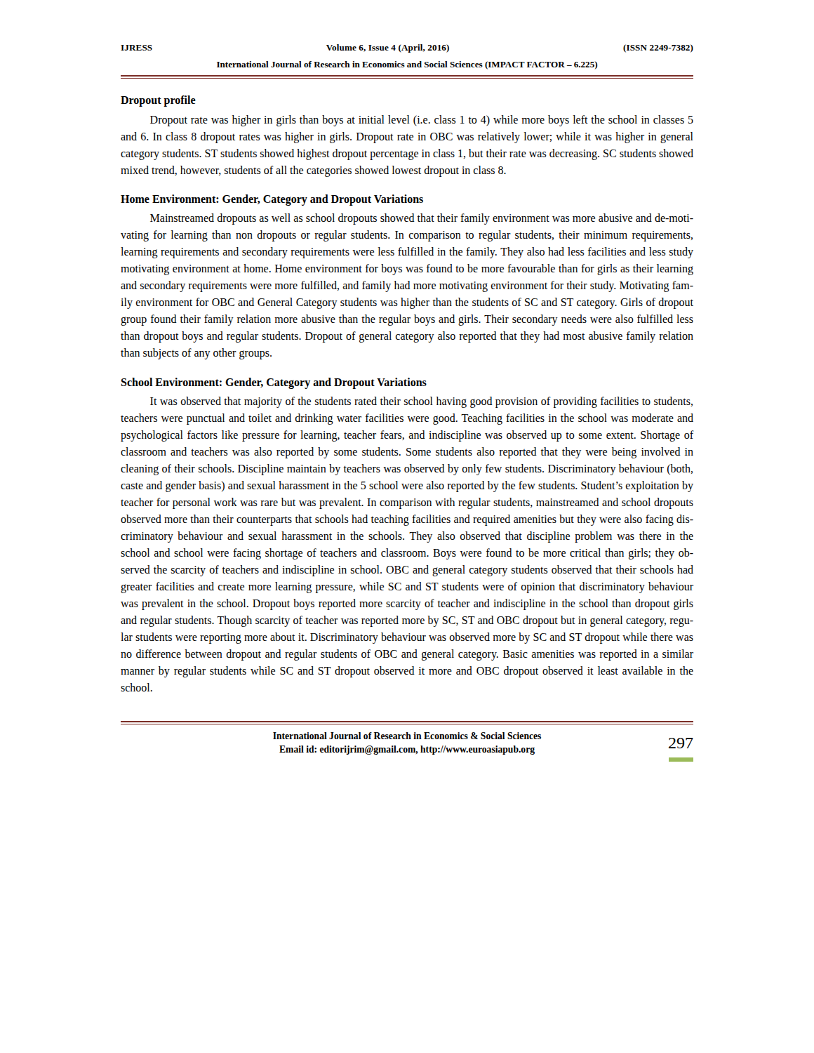IJRESS Volume 6, Issue 4 (April, 2016) (ISSN 2249-7382)
International Journal of Research in Economics and Social Sciences (IMPACT FACTOR – 6.225)
Dropout profile
Dropout rate was higher in girls than boys at initial level (i.e. class 1 to 4) while more boys left the school in classes 5 and 6. In class 8 dropout rates was higher in girls. Dropout rate in OBC was relatively lower; while it was higher in general category students. ST students showed highest dropout percentage in class 1, but their rate was decreasing. SC students showed mixed trend, however, students of all the categories showed lowest dropout in class 8.
Home Environment: Gender, Category and Dropout Variations
Mainstreamed dropouts as well as school dropouts showed that their family environment was more abusive and de-motivating for learning than non dropouts or regular students. In comparison to regular students, their minimum requirements, learning requirements and secondary requirements were less fulfilled in the family. They also had less facilities and less study motivating environment at home. Home environment for boys was found to be more favourable than for girls as their learning and secondary requirements were more fulfilled, and family had more motivating environment for their study. Motivating family environment for OBC and General Category students was higher than the students of SC and ST category. Girls of dropout group found their family relation more abusive than the regular boys and girls. Their secondary needs were also fulfilled less than dropout boys and regular students. Dropout of general category also reported that they had most abusive family relation than subjects of any other groups.
School Environment: Gender, Category and Dropout Variations
It was observed that majority of the students rated their school having good provision of providing facilities to students, teachers were punctual and toilet and drinking water facilities were good. Teaching facilities in the school was moderate and psychological factors like pressure for learning, teacher fears, and indiscipline was observed up to some extent. Shortage of classroom and teachers was also reported by some students. Some students also reported that they were being involved in cleaning of their schools. Discipline maintain by teachers was observed by only few students. Discriminatory behaviour (both, caste and gender basis) and sexual harassment in the 5 school were also reported by the few students. Student’s exploitation by teacher for personal work was rare but was prevalent. In comparison with regular students, mainstreamed and school dropouts observed more than their counterparts that schools had teaching facilities and required amenities but they were also facing discriminatory behaviour and sexual harassment in the schools. They also observed that discipline problem was there in the school and school were facing shortage of teachers and classroom. Boys were found to be more critical than girls; they observed the scarcity of teachers and indiscipline in school. OBC and general category students observed that their schools had greater facilities and create more learning pressure, while SC and ST students were of opinion that discriminatory behaviour was prevalent in the school. Dropout boys reported more scarcity of teacher and indiscipline in the school than dropout girls and regular students. Though scarcity of teacher was reported more by SC, ST and OBC dropout but in general category, regular students were reporting more about it. Discriminatory behaviour was observed more by SC and ST dropout while there was no difference between dropout and regular students of OBC and general category. Basic amenities was reported in a similar manner by regular students while SC and ST dropout observed it more and OBC dropout observed it least available in the school.
International Journal of Research in Economics & Social Sciences
Email id: editorijrim@gmail.com, http://www.euroasiapub.org
297